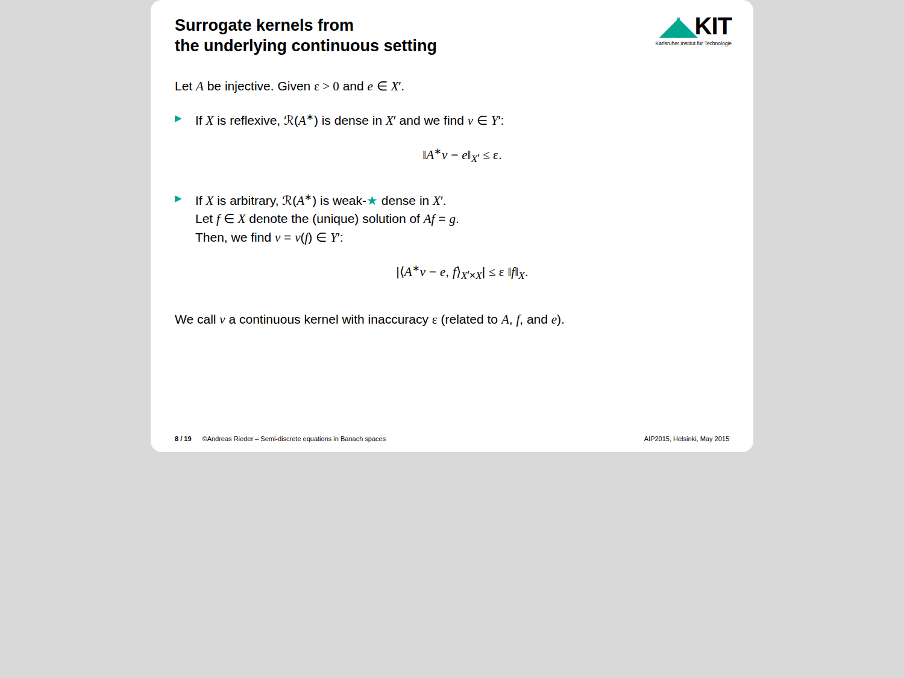◢◣KIT
Karlsruher Institut für Technologie
Surrogate kernels from
the underlying continuous setting
Let A be injective. Given ε > 0 and e ∈ X′.
If X is reflexive, ℛ(A∗) is dense in X′ and we find v ∈ Y′:
‖A∗v − e‖X′ ≤ ε.
If X is arbitrary, ℛ(A∗) is weak-★ dense in X′.
Let f ∈ X denote the (unique) solution of Af = g.
Then, we find v = v(f) ∈ Y′:
|⟨A∗v − e, f⟩X′×X| ≤ ε ‖f‖X.
We call v a continuous kernel with inaccuracy ε (related to A, f, and e).
8 / 19©Andreas Rieder – Semi-discrete equations in Banach spaces
AIP2015, Helsinki, May 2015